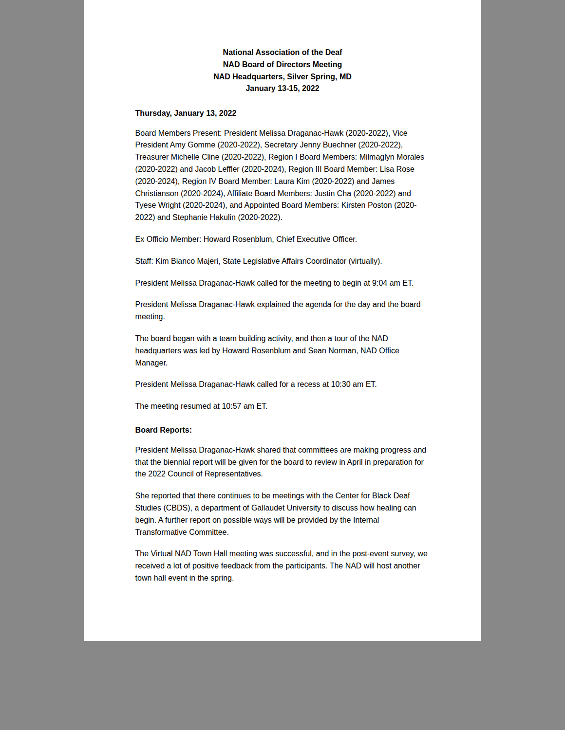National Association of the Deaf
NAD Board of Directors Meeting
NAD Headquarters, Silver Spring, MD
January 13-15, 2022
Thursday, January 13, 2022
Board Members Present: President Melissa Draganac-Hawk (2020-2022), Vice President Amy Gomme (2020-2022), Secretary Jenny Buechner (2020-2022), Treasurer Michelle Cline (2020-2022), Region I Board Members: Milmaglyn Morales (2020-2022) and Jacob Leffler (2020-2024), Region III Board Member: Lisa Rose (2020-2024), Region IV Board Member: Laura Kim (2020-2022) and James Christianson (2020-2024), Affiliate Board Members: Justin Cha (2020-2022) and Tyese Wright (2020-2024), and Appointed Board Members: Kirsten Poston (2020-2022) and Stephanie Hakulin (2020-2022).
Ex Officio Member: Howard Rosenblum, Chief Executive Officer.
Staff: Kim Bianco Majeri, State Legislative Affairs Coordinator (virtually).
President Melissa Draganac-Hawk called for the meeting to begin at 9:04 am ET.
President Melissa Draganac-Hawk explained the agenda for the day and the board meeting.
The board began with a team building activity, and then a tour of the NAD headquarters was led by Howard Rosenblum and Sean Norman, NAD Office Manager.
President Melissa Draganac-Hawk called for a recess at 10:30 am ET.
The meeting resumed at 10:57 am ET.
Board Reports:
President Melissa Draganac-Hawk shared that committees are making progress and that the biennial report will be given for the board to review in April in preparation for the 2022 Council of Representatives.
She reported that there continues to be meetings with the Center for Black Deaf Studies (CBDS), a department of Gallaudet University to discuss how healing can begin. A further report on possible ways will be provided by the Internal Transformative Committee.
The Virtual NAD Town Hall meeting was successful, and in the post-event survey, we received a lot of positive feedback from the participants. The NAD will host another town hall event in the spring.